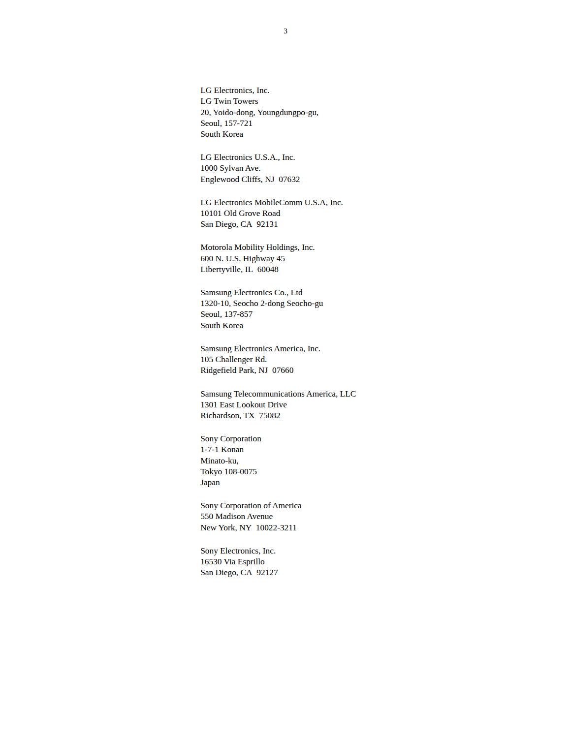3
LG Electronics, Inc.
LG Twin Towers
20, Yoido-dong, Youngdungpo-gu,
Seoul, 157-721
South Korea
LG Electronics U.S.A., Inc.
1000 Sylvan Ave.
Englewood Cliffs, NJ 07632
LG Electronics MobileComm U.S.A, Inc.
10101 Old Grove Road
San Diego, CA 92131
Motorola Mobility Holdings, Inc.
600 N. U.S. Highway 45
Libertyville, IL 60048
Samsung Electronics Co., Ltd
1320-10, Seocho 2-dong Seocho-gu
Seoul, 137-857
South Korea
Samsung Electronics America, Inc.
105 Challenger Rd.
Ridgefield Park, NJ 07660
Samsung Telecommunications America, LLC
1301 East Lookout Drive
Richardson, TX 75082
Sony Corporation
1-7-1 Konan
Minato-ku,
Tokyo 108-0075
Japan
Sony Corporation of America
550 Madison Avenue
New York, NY 10022-3211
Sony Electronics, Inc.
16530 Via Esprillo
San Diego, CA 92127